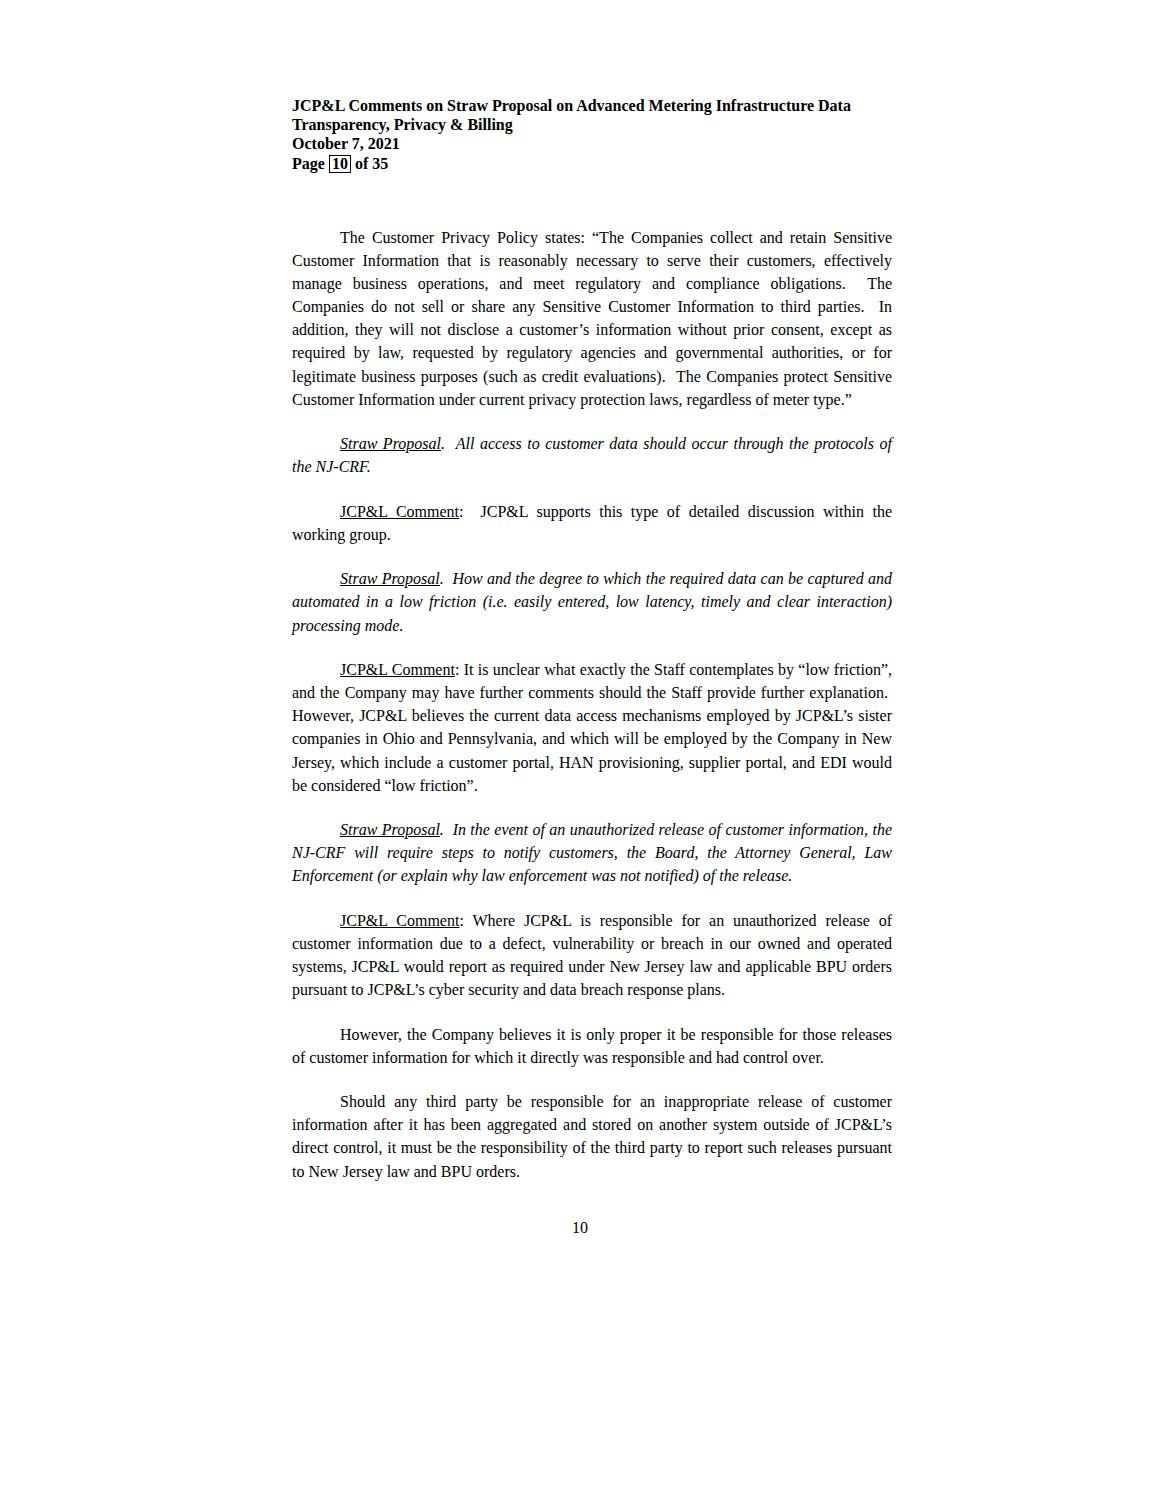JCP&L Comments on Straw Proposal on Advanced Metering Infrastructure Data
Transparency, Privacy & Billing
October 7, 2021
Page 10 of 35
The Customer Privacy Policy states: “The Companies collect and retain Sensitive Customer Information that is reasonably necessary to serve their customers, effectively manage business operations, and meet regulatory and compliance obligations. The Companies do not sell or share any Sensitive Customer Information to third parties. In addition, they will not disclose a customer’s information without prior consent, except as required by law, requested by regulatory agencies and governmental authorities, or for legitimate business purposes (such as credit evaluations). The Companies protect Sensitive Customer Information under current privacy protection laws, regardless of meter type.”
Straw Proposal. All access to customer data should occur through the protocols of the NJ-CRF.
JCP&L Comment: JCP&L supports this type of detailed discussion within the working group.
Straw Proposal. How and the degree to which the required data can be captured and automated in a low friction (i.e. easily entered, low latency, timely and clear interaction) processing mode.
JCP&L Comment: It is unclear what exactly the Staff contemplates by “low friction”, and the Company may have further comments should the Staff provide further explanation. However, JCP&L believes the current data access mechanisms employed by JCP&L’s sister companies in Ohio and Pennsylvania, and which will be employed by the Company in New Jersey, which include a customer portal, HAN provisioning, supplier portal, and EDI would be considered “low friction”.
Straw Proposal. In the event of an unauthorized release of customer information, the NJ-CRF will require steps to notify customers, the Board, the Attorney General, Law Enforcement (or explain why law enforcement was not notified) of the release.
JCP&L Comment: Where JCP&L is responsible for an unauthorized release of customer information due to a defect, vulnerability or breach in our owned and operated systems, JCP&L would report as required under New Jersey law and applicable BPU orders pursuant to JCP&L’s cyber security and data breach response plans.
However, the Company believes it is only proper it be responsible for those releases of customer information for which it directly was responsible and had control over.
Should any third party be responsible for an inappropriate release of customer information after it has been aggregated and stored on another system outside of JCP&L’s direct control, it must be the responsibility of the third party to report such releases pursuant to New Jersey law and BPU orders.
10